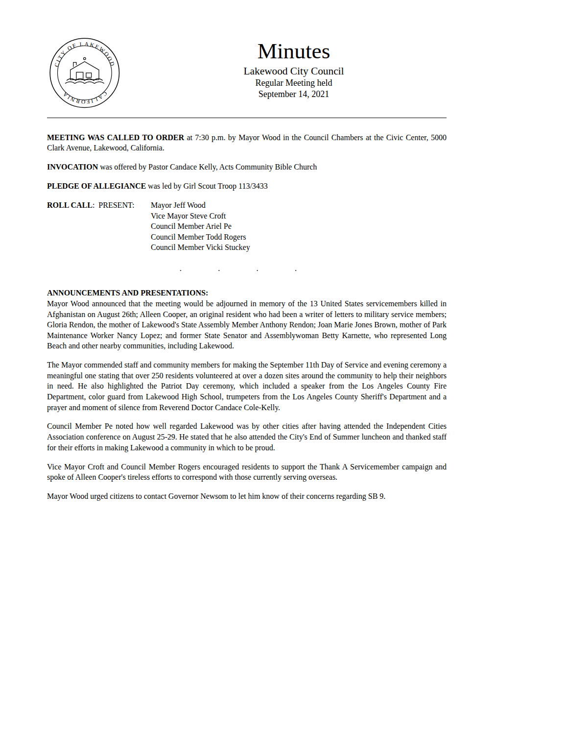CITY OF LAKEWOOD CALIFORNIA
Minutes
Lakewood City Council
Regular Meeting held
September 14, 2021
MEETING WAS CALLED TO ORDER at 7:30 p.m. by Mayor Wood in the Council Chambers at the Civic Center, 5000 Clark Avenue, Lakewood, California.
INVOCATION was offered by Pastor Candace Kelly, Acts Community Bible Church
PLEDGE OF ALLEGIANCE was led by Girl Scout Troop 113/3433
| ROLL CALL : PRESENT: | Mayor Jeff Wood |
| | Vice Mayor Steve Croft |
| | Council Member Ariel Pe |
| | Council Member Todd Rogers |
| | Council Member Vicki Stuckey |
. . . .
ANNOUNCEMENTS AND PRESENTATIONS:
Mayor Wood announced that the meeting would be adjourned in memory of the 13 United States servicemembers killed in Afghanistan on August 26th; Alleen Cooper, an original resident who had been a writer of letters to military service members; Gloria Rendon, the mother of Lakewood's State Assembly Member Anthony Rendon; Joan Marie Jones Brown, mother of Park Maintenance Worker Nancy Lopez; and former State Senator and Assemblywoman Betty Karnette, who represented Long Beach and other nearby communities, including Lakewood.
The Mayor commended staff and community members for making the September 11th Day of Service and evening ceremony a meaningful one stating that over 250 residents volunteered at over a dozen sites around the community to help their neighbors in need. He also highlighted the Patriot Day ceremony, which included a speaker from the Los Angeles County Fire Department, color guard from Lakewood High School, trumpeters from the Los Angeles County Sheriff's Department and a prayer and moment of silence from Reverend Doctor Candace Cole-Kelly.
Council Member Pe noted how well regarded Lakewood was by other cities after having attended the Independent Cities Association conference on August 25-29. He stated that he also attended the City's End of Summer luncheon and thanked staff for their efforts in making Lakewood a community in which to be proud.
Vice Mayor Croft and Council Member Rogers encouraged residents to support the Thank A Servicemember campaign and spoke of Alleen Cooper's tireless efforts to correspond with those currently serving overseas.
Mayor Wood urged citizens to contact Governor Newsom to let him know of their concerns regarding SB 9.